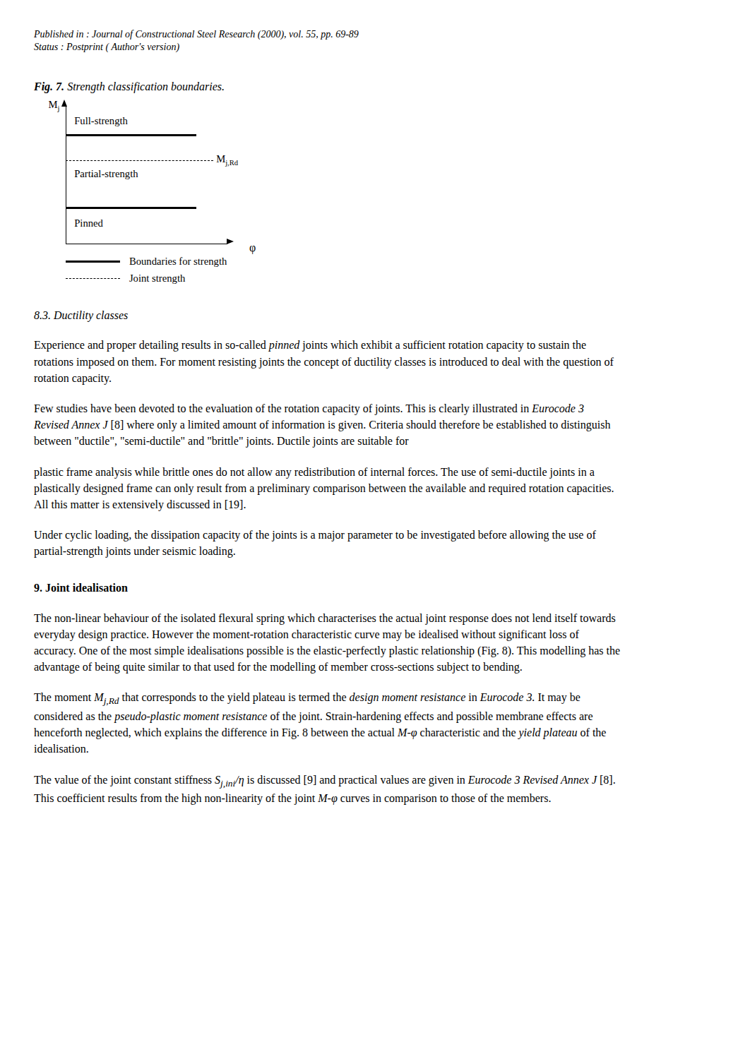Published in : Journal of Constructional Steel Research (2000), vol. 55, pp. 69-89
Status : Postprint ( Author's version)
Fig. 7. Strength classification boundaries.
Mj
φ
Full-strength
Mj,Rd
Partial-strength
.
Pinned
Boundaries for strength
Joint strength
8.3. Ductility classes
Experience and proper detailing results in so-called pinned joints which exhibit a sufficient rotation capacity to sustain the rotations imposed on them. For moment resisting joints the concept of ductility classes is introduced to deal with the question of rotation capacity.
Few studies have been devoted to the evaluation of the rotation capacity of joints. This is clearly illustrated in Eurocode 3 Revised Annex J [8] where only a limited amount of information is given. Criteria should therefore be established to distinguish between "ductile", "semi-ductile" and "brittle" joints. Ductile joints are suitable for
plastic frame analysis while brittle ones do not allow any redistribution of internal forces. The use of semi-ductile joints in a plastically designed frame can only result from a preliminary comparison between the available and required rotation capacities. All this matter is extensively discussed in [19].
Under cyclic loading, the dissipation capacity of the joints is a major parameter to be investigated before allowing the use of partial-strength joints under seismic loading.
9. Joint idealisation
The non-linear behaviour of the isolated flexural spring which characterises the actual joint response does not lend itself towards everyday design practice. However the moment-rotation characteristic curve may be idealised without significant loss of accuracy. One of the most simple idealisations possible is the elastic-perfectly plastic relationship (Fig. 8). This modelling has the advantage of being quite similar to that used for the modelling of member cross-sections subject to bending.
The moment Mj,Rd that corresponds to the yield plateau is termed the design moment resistance in Eurocode 3. It may be considered as the pseudo-plastic moment resistance of the joint. Strain-hardening effects and possible membrane effects are henceforth neglected, which explains the difference in Fig. 8 between the actual M-φ characteristic and the yield plateau of the idealisation.
The value of the joint constant stiffness Sj,ini/η is discussed [9] and practical values are given in Eurocode 3 Revised Annex J [8]. This coefficient results from the high non-linearity of the joint M-φ curves in comparison to those of the members.